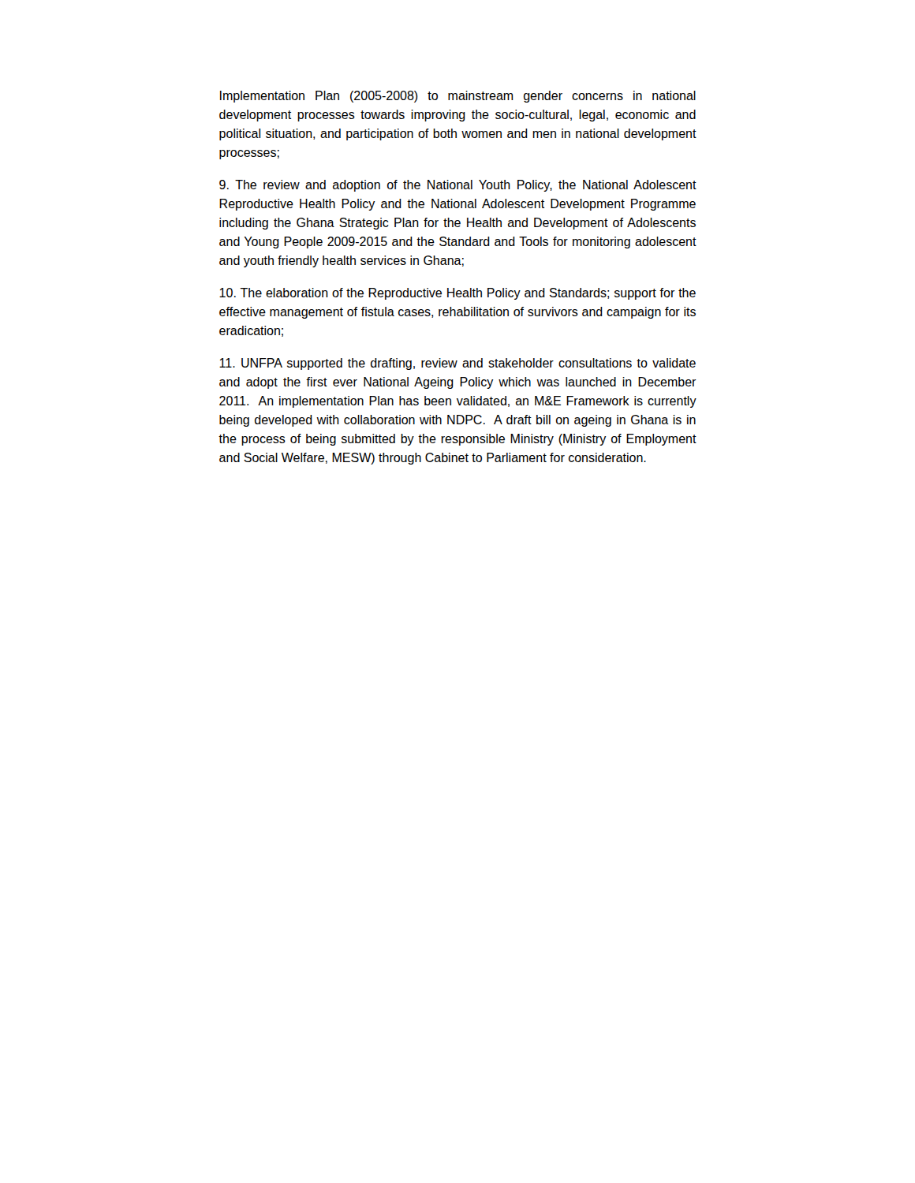Implementation Plan (2005-2008) to mainstream gender concerns in national development processes towards improving the socio-cultural, legal, economic and political situation, and participation of both women and men in national development processes;
9. The review and adoption of the National Youth Policy, the National Adolescent Reproductive Health Policy and the National Adolescent Development Programme including the Ghana Strategic Plan for the Health and Development of Adolescents and Young People 2009-2015 and the Standard and Tools for monitoring adolescent and youth friendly health services in Ghana;
10. The elaboration of the Reproductive Health Policy and Standards; support for the effective management of fistula cases, rehabilitation of survivors and campaign for its eradication;
11. UNFPA supported the drafting, review and stakeholder consultations to validate and adopt the first ever National Ageing Policy which was launched in December 2011. An implementation Plan has been validated, an M&E Framework is currently being developed with collaboration with NDPC. A draft bill on ageing in Ghana is in the process of being submitted by the responsible Ministry (Ministry of Employment and Social Welfare, MESW) through Cabinet to Parliament for consideration.